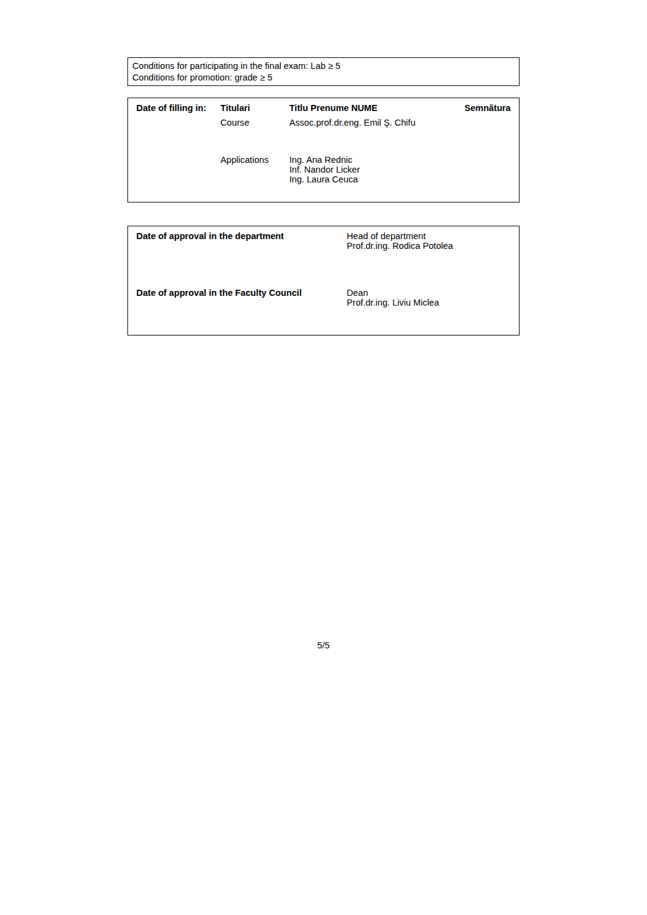| Conditions for participating in the final exam: Lab ≥ 5 Conditions for promotion: grade ≥ 5 |
| / Date of filling in: / Titulari / Titlu Prenume NUME / Semnătura / / / Course / Assoc.prof.dr.eng. Emil Ş. Chifu / / / / Applications / Ing. Ana Rednic Inf. Nandor Licker Ing. Laura Ceuca / / |
| / Date of approval in the department / Head of department Prof.dr.ing. Rodica Potolea / / Date of approval in the Faculty Council / Dean Prof.dr.ing. Liviu Miclea / |
5/5